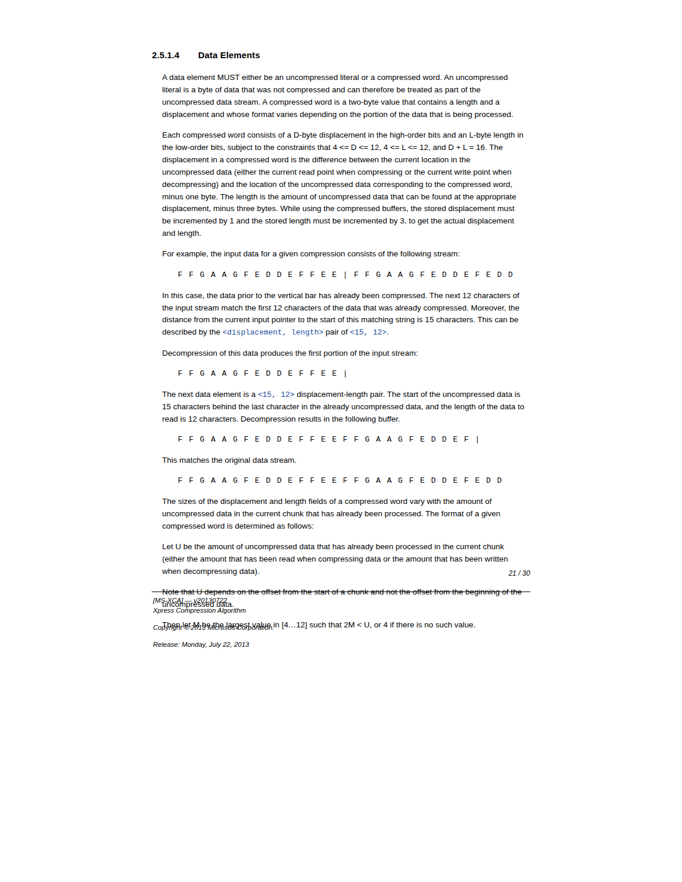2.5.1.4 Data Elements
A data element MUST either be an uncompressed literal or a compressed word. An uncompressed literal is a byte of data that was not compressed and can therefore be treated as part of the uncompressed data stream. A compressed word is a two-byte value that contains a length and a displacement and whose format varies depending on the portion of the data that is being processed.
Each compressed word consists of a D-byte displacement in the high-order bits and an L-byte length in the low-order bits, subject to the constraints that 4 <= D <= 12, 4 <= L <= 12, and D + L = 16. The displacement in a compressed word is the difference between the current location in the uncompressed data (either the current read point when compressing or the current write point when decompressing) and the location of the uncompressed data corresponding to the compressed word, minus one byte. The length is the amount of uncompressed data that can be found at the appropriate displacement, minus three bytes. While using the compressed buffers, the stored displacement must be incremented by 1 and the stored length must be incremented by 3, to get the actual displacement and length.
For example, the input data for a given compression consists of the following stream:
F F G A A G F E D D E F F E E | F F G A A G F E D D E F E D D
In this case, the data prior to the vertical bar has already been compressed. The next 12 characters of the input stream match the first 12 characters of the data that was already compressed. Moreover, the distance from the current input pointer to the start of this matching string is 15 characters. This can be described by the <displacement, length> pair of <15, 12>.
Decompression of this data produces the first portion of the input stream:
F F G A A G F E D D E F F E E |
The next data element is a <15, 12> displacement-length pair. The start of the uncompressed data is 15 characters behind the last character in the already uncompressed data, and the length of the data to read is 12 characters. Decompression results in the following buffer.
F F G A A G F E D D E F F E E F F G A A G F E D D E F |
This matches the original data stream.
F F G A A G F E D D E F F E E F F G A A G F E D D E F E D D
The sizes of the displacement and length fields of a compressed word vary with the amount of uncompressed data in the current chunk that has already been processed. The format of a given compressed word is determined as follows:
Let U be the amount of uncompressed data that has already been processed in the current chunk (either the amount that has been read when compressing data or the amount that has been written when decompressing data).
Note that U depends on the offset from the start of a chunk and not the offset from the beginning of the uncompressed data.
Then let M be the largest value in [4…12] such that 2M < U, or 4 if there is no such value.
21 / 30
[MS-XCA] — v20130722
Xpress Compression Algorithm
Copyright © 2013 Microsoft Corporation.
Release: Monday, July 22, 2013